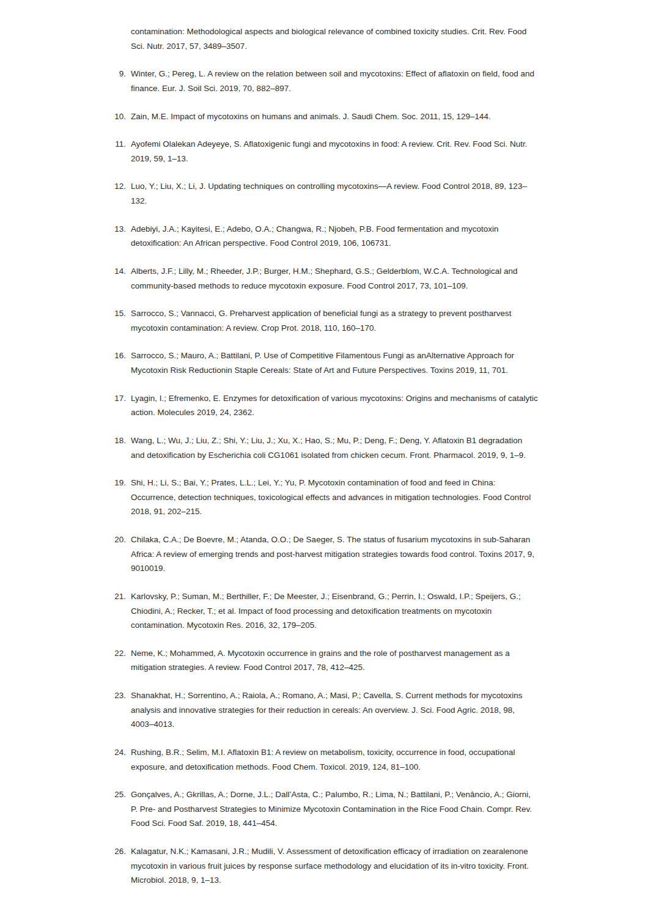contamination: Methodological aspects and biological relevance of combined toxicity studies. Crit. Rev. Food Sci. Nutr. 2017, 57, 3489–3507.
9. Winter, G.; Pereg, L. A review on the relation between soil and mycotoxins: Effect of aflatoxin on field, food and finance. Eur. J. Soil Sci. 2019, 70, 882–897.
10. Zain, M.E. Impact of mycotoxins on humans and animals. J. Saudi Chem. Soc. 2011, 15, 129–144.
11. Ayofemi Olalekan Adeyeye, S. Aflatoxigenic fungi and mycotoxins in food: A review. Crit. Rev. Food Sci. Nutr. 2019, 59, 1–13.
12. Luo, Y.; Liu, X.; Li, J. Updating techniques on controlling mycotoxins—A review. Food Control 2018, 89, 123–132.
13. Adebiyi, J.A.; Kayitesi, E.; Adebo, O.A.; Changwa, R.; Njobeh, P.B. Food fermentation and mycotoxin detoxification: An African perspective. Food Control 2019, 106, 106731.
14. Alberts, J.F.; Lilly, M.; Rheeder, J.P.; Burger, H.M.; Shephard, G.S.; Gelderblom, W.C.A. Technological and community-based methods to reduce mycotoxin exposure. Food Control 2017, 73, 101–109.
15. Sarrocco, S.; Vannacci, G. Preharvest application of beneficial fungi as a strategy to prevent postharvest mycotoxin contamination: A review. Crop Prot. 2018, 110, 160–170.
16. Sarrocco, S.; Mauro, A.; Battilani, P. Use of Competitive Filamentous Fungi as anAlternative Approach for Mycotoxin Risk Reductionin Staple Cereals: State of Art and Future Perspectives. Toxins 2019, 11, 701.
17. Lyagin, I.; Efremenko, E. Enzymes for detoxification of various mycotoxins: Origins and mechanisms of catalytic action. Molecules 2019, 24, 2362.
18. Wang, L.; Wu, J.; Liu, Z.; Shi, Y.; Liu, J.; Xu, X.; Hao, S.; Mu, P.; Deng, F.; Deng, Y. Aflatoxin B1 degradation and detoxification by Escherichia coli CG1061 isolated from chicken cecum. Front. Pharmacol. 2019, 9, 1–9.
19. Shi, H.; Li, S.; Bai, Y.; Prates, L.L.; Lei, Y.; Yu, P. Mycotoxin contamination of food and feed in China: Occurrence, detection techniques, toxicological effects and advances in mitigation technologies. Food Control 2018, 91, 202–215.
20. Chilaka, C.A.; De Boevre, M.; Atanda, O.O.; De Saeger, S. The status of fusarium mycotoxins in sub-Saharan Africa: A review of emerging trends and post-harvest mitigation strategies towards food control. Toxins 2017, 9, 9010019.
21. Karlovsky, P.; Suman, M.; Berthiller, F.; De Meester, J.; Eisenbrand, G.; Perrin, I.; Oswald, I.P.; Speijers, G.; Chiodini, A.; Recker, T.; et al. Impact of food processing and detoxification treatments on mycotoxin contamination. Mycotoxin Res. 2016, 32, 179–205.
22. Neme, K.; Mohammed, A. Mycotoxin occurrence in grains and the role of postharvest management as a mitigation strategies. A review. Food Control 2017, 78, 412–425.
23. Shanakhat, H.; Sorrentino, A.; Raiola, A.; Romano, A.; Masi, P.; Cavella, S. Current methods for mycotoxins analysis and innovative strategies for their reduction in cereals: An overview. J. Sci. Food Agric. 2018, 98, 4003–4013.
24. Rushing, B.R.; Selim, M.I. Aflatoxin B1: A review on metabolism, toxicity, occurrence in food, occupational exposure, and detoxification methods. Food Chem. Toxicol. 2019, 124, 81–100.
25. Gonçalves, A.; Gkrillas, A.; Dorne, J.L.; Dall’Asta, C.; Palumbo, R.; Lima, N.; Battilani, P.; Venâncio, A.; Giorni, P. Pre- and Postharvest Strategies to Minimize Mycotoxin Contamination in the Rice Food Chain. Compr. Rev. Food Sci. Food Saf. 2019, 18, 441–454.
26. Kalagatur, N.K.; Kamasani, J.R.; Mudili, V. Assessment of detoxification efficacy of irradiation on zearalenone mycotoxin in various fruit juices by response surface methodology and elucidation of its in-vitro toxicity. Front. Microbiol. 2018, 9, 1–13.